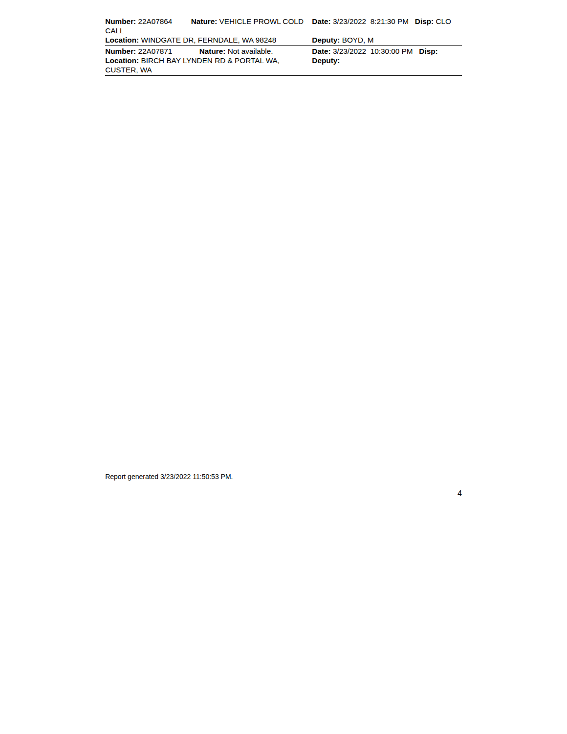| Number: 22A07864 Nature: VEHICLE PROWL COLD CALL | Date: 3/23/2022 8:21:30 PM Disp: CLO |
| Location: WINDGATE DR, FERNDALE, WA 98248 | Deputy: BOYD, M |
| Number: 22A07871 Nature: Not available. | Date: 3/23/2022 10:30:00 PM Disp: |
| Location: BIRCH BAY LYNDEN RD & PORTAL WA, CUSTER, WA | Deputy: |
Report generated 3/23/2022 11:50:53 PM.
4